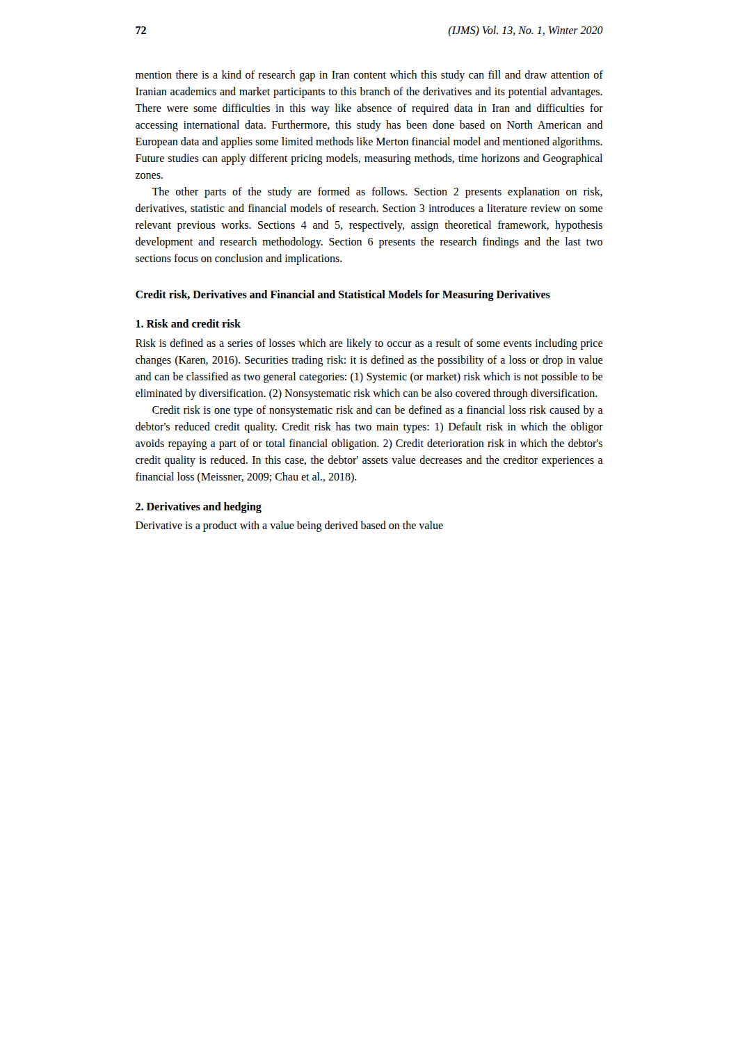72 (IJMS) Vol. 13, No. 1, Winter 2020
mention there is a kind of research gap in Iran content which this study can fill and draw attention of Iranian academics and market participants to this branch of the derivatives and its potential advantages. There were some difficulties in this way like absence of required data in Iran and difficulties for accessing international data. Furthermore, this study has been done based on North American and European data and applies some limited methods like Merton financial model and mentioned algorithms. Future studies can apply different pricing models, measuring methods, time horizons and Geographical zones.
The other parts of the study are formed as follows. Section 2 presents explanation on risk, derivatives, statistic and financial models of research. Section 3 introduces a literature review on some relevant previous works. Sections 4 and 5, respectively, assign theoretical framework, hypothesis development and research methodology. Section 6 presents the research findings and the last two sections focus on conclusion and implications.
Credit risk, Derivatives and Financial and Statistical Models for Measuring Derivatives
1. Risk and credit risk
Risk is defined as a series of losses which are likely to occur as a result of some events including price changes (Karen, 2016). Securities trading risk: it is defined as the possibility of a loss or drop in value and can be classified as two general categories: (1) Systemic (or market) risk which is not possible to be eliminated by diversification. (2) Nonsystematic risk which can be also covered through diversification.
Credit risk is one type of nonsystematic risk and can be defined as a financial loss risk caused by a debtor's reduced credit quality. Credit risk has two main types: 1) Default risk in which the obligor avoids repaying a part of or total financial obligation. 2) Credit deterioration risk in which the debtor's credit quality is reduced. In this case, the debtor' assets value decreases and the creditor experiences a financial loss (Meissner, 2009; Chau et al., 2018).
2. Derivatives and hedging
Derivative is a product with a value being derived based on the value